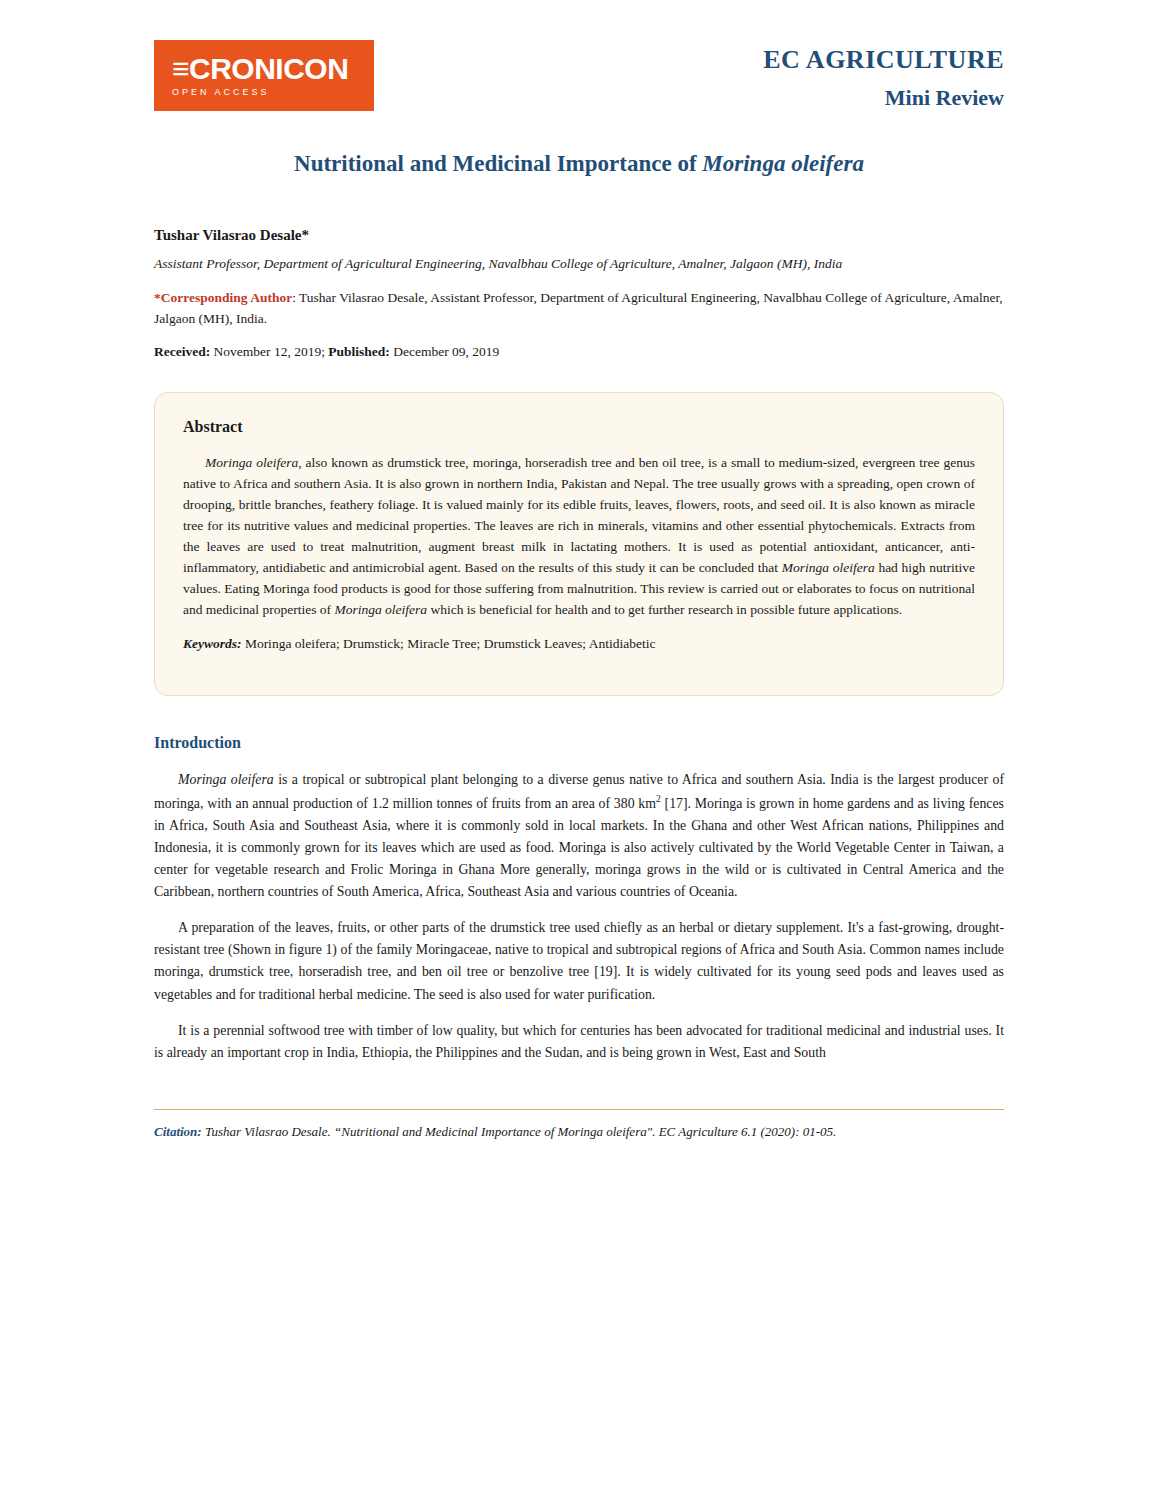≡CRONICON OPEN ACCESS
EC AGRICULTURE
Mini Review
Nutritional and Medicinal Importance of Moringa oleifera
Tushar Vilasrao Desale*
Assistant Professor, Department of Agricultural Engineering, Navalbhau College of Agriculture, Amalner, Jalgaon (MH), India
*Corresponding Author: Tushar Vilasrao Desale, Assistant Professor, Department of Agricultural Engineering, Navalbhau College of Agriculture, Amalner, Jalgaon (MH), India.
Received: November 12, 2019; Published: December 09, 2019
Abstract
Moringa oleifera, also known as drumstick tree, moringa, horseradish tree and ben oil tree, is a small to medium-sized, evergreen tree genus native to Africa and southern Asia. It is also grown in northern India, Pakistan and Nepal. The tree usually grows with a spreading, open crown of drooping, brittle branches, feathery foliage. It is valued mainly for its edible fruits, leaves, flowers, roots, and seed oil. It is also known as miracle tree for its nutritive values and medicinal properties. The leaves are rich in minerals, vitamins and other essential phytochemicals. Extracts from the leaves are used to treat malnutrition, augment breast milk in lactating mothers. It is used as potential antioxidant, anticancer, anti-inflammatory, antidiabetic and antimicrobial agent. Based on the results of this study it can be concluded that Moringa oleifera had high nutritive values. Eating Moringa food products is good for those suffering from malnutrition. This review is carried out or elaborates to focus on nutritional and medicinal properties of Moringa oleifera which is beneficial for health and to get further research in possible future applications.
Keywords: Moringa oleifera; Drumstick; Miracle Tree; Drumstick Leaves; Antidiabetic
Introduction
Moringa oleifera is a tropical or subtropical plant belonging to a diverse genus native to Africa and southern Asia. India is the largest producer of moringa, with an annual production of 1.2 million tonnes of fruits from an area of 380 km2 [17]. Moringa is grown in home gardens and as living fences in Africa, South Asia and Southeast Asia, where it is commonly sold in local markets. In the Ghana and other West African nations, Philippines and Indonesia, it is commonly grown for its leaves which are used as food. Moringa is also actively cultivated by the World Vegetable Center in Taiwan, a center for vegetable research and Frolic Moringa in Ghana More generally, moringa grows in the wild or is cultivated in Central America and the Caribbean, northern countries of South America, Africa, Southeast Asia and various countries of Oceania.
A preparation of the leaves, fruits, or other parts of the drumstick tree used chiefly as an herbal or dietary supplement. It's a fast-growing, drought-resistant tree (Shown in figure 1) of the family Moringaceae, native to tropical and subtropical regions of Africa and South Asia. Common names include moringa, drumstick tree, horseradish tree, and ben oil tree or benzolive tree [19]. It is widely cultivated for its young seed pods and leaves used as vegetables and for traditional herbal medicine. The seed is also used for water purification.
It is a perennial softwood tree with timber of low quality, but which for centuries has been advocated for traditional medicinal and industrial uses. It is already an important crop in India, Ethiopia, the Philippines and the Sudan, and is being grown in West, East and South
Citation: Tushar Vilasrao Desale. “Nutritional and Medicinal Importance of Moringa oleifera". EC Agriculture 6.1 (2020): 01-05.